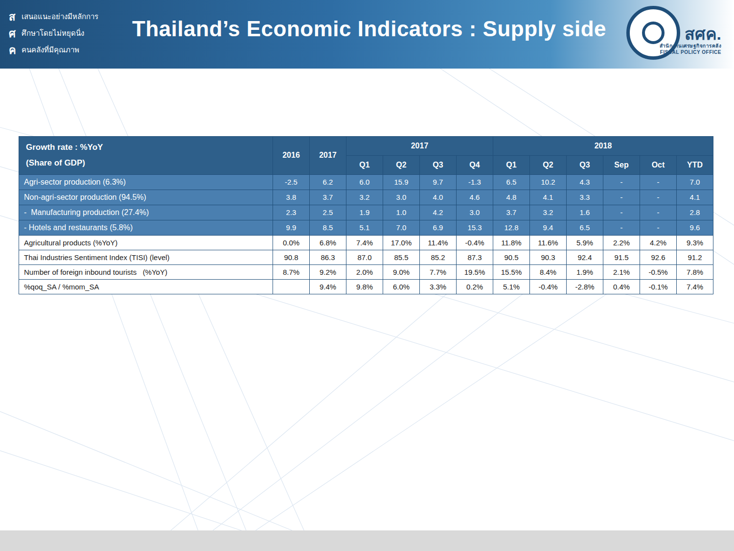สเสนอแนะอย่างมีหลักการ
ศศึกษาโดยไม่หยุดนิ่ง
คคนคลังที่มีคุณภาพ
Thailand’s Economic Indicators : Supply side
สศค.
สำนักงานเศรษฐกิจการคลัง
FISCAL POLICY OFFICE
| Growth rate : %YoY (Share of GDP) | 2016 | 2017 | 2017 | 2018 |
| --- | --- | --- | --- | --- |
| Q1 | Q2 | Q3 | Q4 | Q1 | Q2 | Q3 | Sep | Oct | YTD |
| Agri-sector production (6.3%) | -2.5 | 6.2 | 6.0 | 15.9 | 9.7 | -1.3 | 6.5 | 10.2 | 4.3 | - | - | 7.0 |
| Non-agri-sector production (94.5%) | 3.8 | 3.7 | 3.2 | 3.0 | 4.0 | 4.6 | 4.8 | 4.1 | 3.3 | - | - | 4.1 |
| - Manufacturing production (27.4%) | 2.3 | 2.5 | 1.9 | 1.0 | 4.2 | 3.0 | 3.7 | 3.2 | 1.6 | - | - | 2.8 |
| - Hotels and restaurants (5.8%) | 9.9 | 8.5 | 5.1 | 7.0 | 6.9 | 15.3 | 12.8 | 9.4 | 6.5 | - | - | 9.6 |
| Agricultural products (%YoY) | 0.0% | 6.8% | 7.4% | 17.0% | 11.4% | -0.4% | 11.8% | 11.6% | 5.9% | 2.2% | 4.2% | 9.3% |
| Thai Industries Sentiment Index (TISI) (level) | 90.8 | 86.3 | 87.0 | 85.5 | 85.2 | 87.3 | 90.5 | 90.3 | 92.4 | 91.5 | 92.6 | 91.2 |
| Number of foreign inbound tourists (%YoY) | 8.7% | 9.2% | 2.0% | 9.0% | 7.7% | 19.5% | 15.5% | 8.4% | 1.9% | 2.1% | -0.5% | 7.8% |
| %qoq_SA / %mom_SA | | 9.4% | 9.8% | 6.0% | 3.3% | 0.2% | 5.1% | -0.4% | -2.8% | 0.4% | -0.1% | 7.4% |